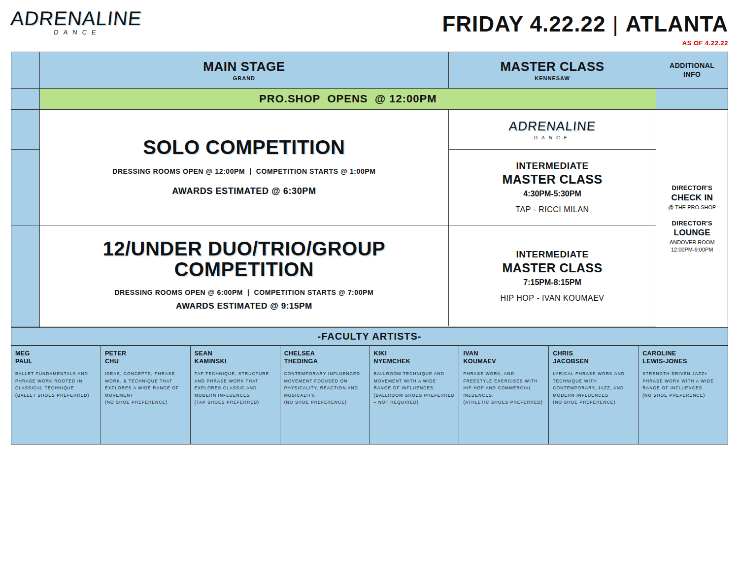ADRENALINE DANCE
FRIDAY 4.22.22|ATLANTA
AS OF 4.22.22
| | MAIN STAGE GRAND | MASTER CLASS KENNESAW | ADDITIONAL INFO |
| --- | --- | --- | --- |
| | PRO.SHOP OPENS @ 12:00PM | |
| | SOLO COMPETITION DRESSING ROOMS OPEN @ 12:00PM / COMPETITION STARTS @ 1:00PM AWARDS ESTIMATED @ 6:30PM | ADRENALINE DANCE | DIRECTOR'S CHECK IN @ THE PRO.SHOP DIRECTOR'S LOUNGE ANDOVER ROOM 12:00PM-9:00PM |
| | INTERMEDIATE MASTER CLASS 4:30PM-5:30PM TAP - RICCI MILAN |
| | 12/UNDER DUO/TRIO/GROUP COMPETITION DRESSING ROOMS OPEN @ 6:00PM / COMPETITION STARTS @ 7:00PM AWARDS ESTIMATED @ 9:15PM | INTERMEDIATE MASTER CLASS 7:15PM-8:15PM HIP HOP - IVAN KOUMAEV |
| -FACULTY ARTISTS- |
| MEG PAUL Ballet fundamentals and phrase work rooted in classical technique (Ballet shoes preferred) | PETER CHU Ideas, concepts, phrase work, & technique that explores a wide range of movement (No shoe preference) | SEAN KAMINSKI Tap technique, structure and phrase work that explores classic and modern influences (Tap shoes preferred) | CHELSEA THEDINGA Contemporary influenced movement focused on physicality, reaction and musicality. (No shoe preference) | KIKI NYEMCHEK Ballroom technique and movement with a wide range of influences. (Ballroom shoes preferred – not required) | IVAN KOUMAEV Phrase work, and freestyle exercises with hip hop and commercial inluences. (Athletic shoes preferred) | CHRIS JACOBSEN Lyrical phrase work and technique with contemporary, jazz, and modern influences (No shoe preference) | CAROLINE LEWIS-JONES Strength driven jazz+ phrase work with a wide range of influences. (No shoe preference) |